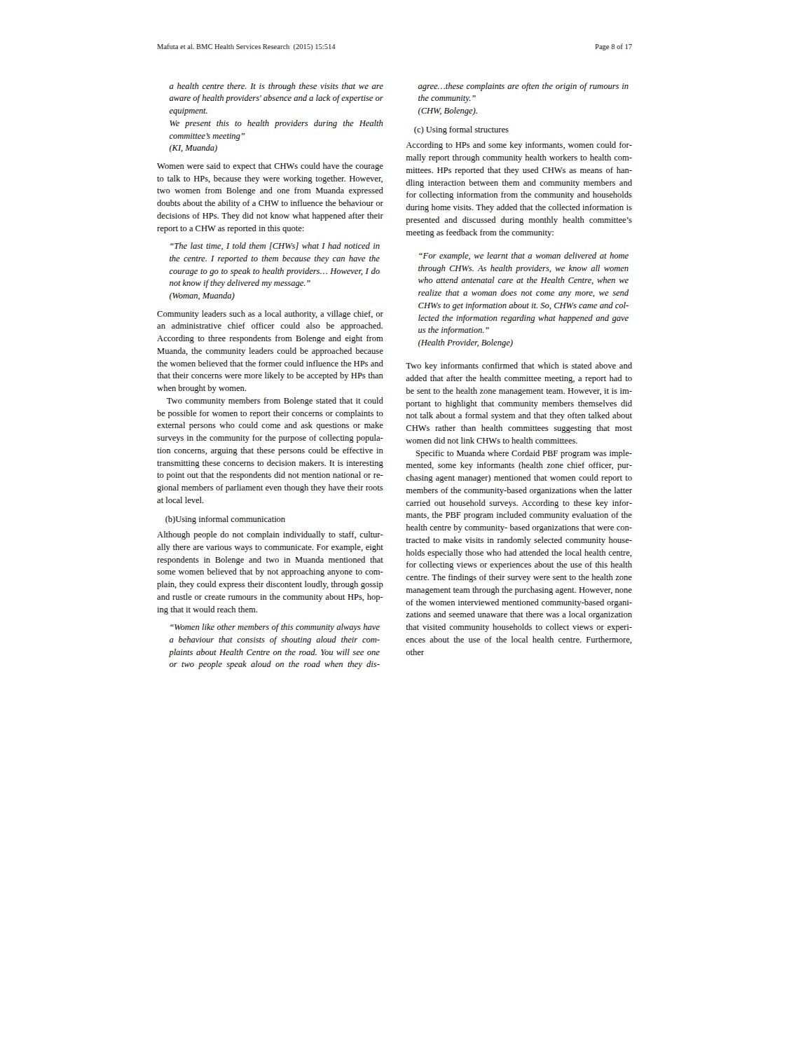Mafuta et al. BMC Health Services Research (2015) 15:514
Page 8 of 17
a health centre there. It is through these visits that we are aware of health providers' absence and a lack of expertise or equipment.
We present this to health providers during the Health committee’s meeting”
(KI, Muanda)
Women were said to expect that CHWs could have the courage to talk to HPs, because they were working together. However, two women from Bolenge and one from Muanda expressed doubts about the ability of a CHW to influence the behaviour or decisions of HPs. They did not know what happened after their report to a CHW as reported in this quote:
“The last time, I told them [CHWs] what I had noticed in the centre. I reported to them because they can have the courage to go to speak to health providers… However, I do not know if they delivered my message.”
(Woman, Muanda)
Community leaders such as a local authority, a village chief, or an administrative chief officer could also be approached. According to three respondents from Bolenge and eight from Muanda, the community leaders could be approached because the women believed that the former could influence the HPs and that their concerns were more likely to be accepted by HPs than when brought by women.
Two community members from Bolenge stated that it could be possible for women to report their concerns or complaints to external persons who could come and ask questions or make surveys in the community for the purpose of collecting population concerns, arguing that these persons could be effective in transmitting these concerns to decision makers. It is interesting to point out that the respondents did not mention national or regional members of parliament even though they have their roots at local level.
(b)Using informal communication
Although people do not complain individually to staff, culturally there are various ways to communicate. For example, eight respondents in Bolenge and two in Muanda mentioned that some women believed that by not approaching anyone to complain, they could express their discontent loudly, through gossip and rustle or create rumours in the community about HPs, hoping that it would reach them.
“Women like other members of this community always have a behaviour that consists of shouting aloud their complaints about Health Centre on the road. You will see one or two people speak aloud on the road when they disagree…these complaints are often the origin of rumours in the community.”
(CHW, Bolenge).
(c) Using formal structures
According to HPs and some key informants, women could formally report through community health workers to health committees. HPs reported that they used CHWs as means of handling interaction between them and community members and for collecting information from the community and households during home visits. They added that the collected information is presented and discussed during monthly health committee’s meeting as feedback from the community:
“For example, we learnt that a woman delivered at home through CHWs. As health providers, we know all women who attend antenatal care at the Health Centre, when we realize that a woman does not come any more, we send CHWs to get information about it. So, CHWs came and collected the information regarding what happened and gave us the information.”
(Health Provider, Bolenge)
Two key informants confirmed that which is stated above and added that after the health committee meeting, a report had to be sent to the health zone management team. However, it is important to highlight that community members themselves did not talk about a formal system and that they often talked about CHWs rather than health committees suggesting that most women did not link CHWs to health committees.
Specific to Muanda where Cordaid PBF program was implemented, some key informants (health zone chief officer, purchasing agent manager) mentioned that women could report to members of the community-based organizations when the latter carried out household surveys. According to these key informants, the PBF program included community evaluation of the health centre by community- based organizations that were contracted to make visits in randomly selected community households especially those who had attended the local health centre, for collecting views or experiences about the use of this health centre. The findings of their survey were sent to the health zone management team through the purchasing agent. However, none of the women interviewed mentioned community-based organizations and seemed unaware that there was a local organization that visited community households to collect views or experiences about the use of the local health centre. Furthermore, other